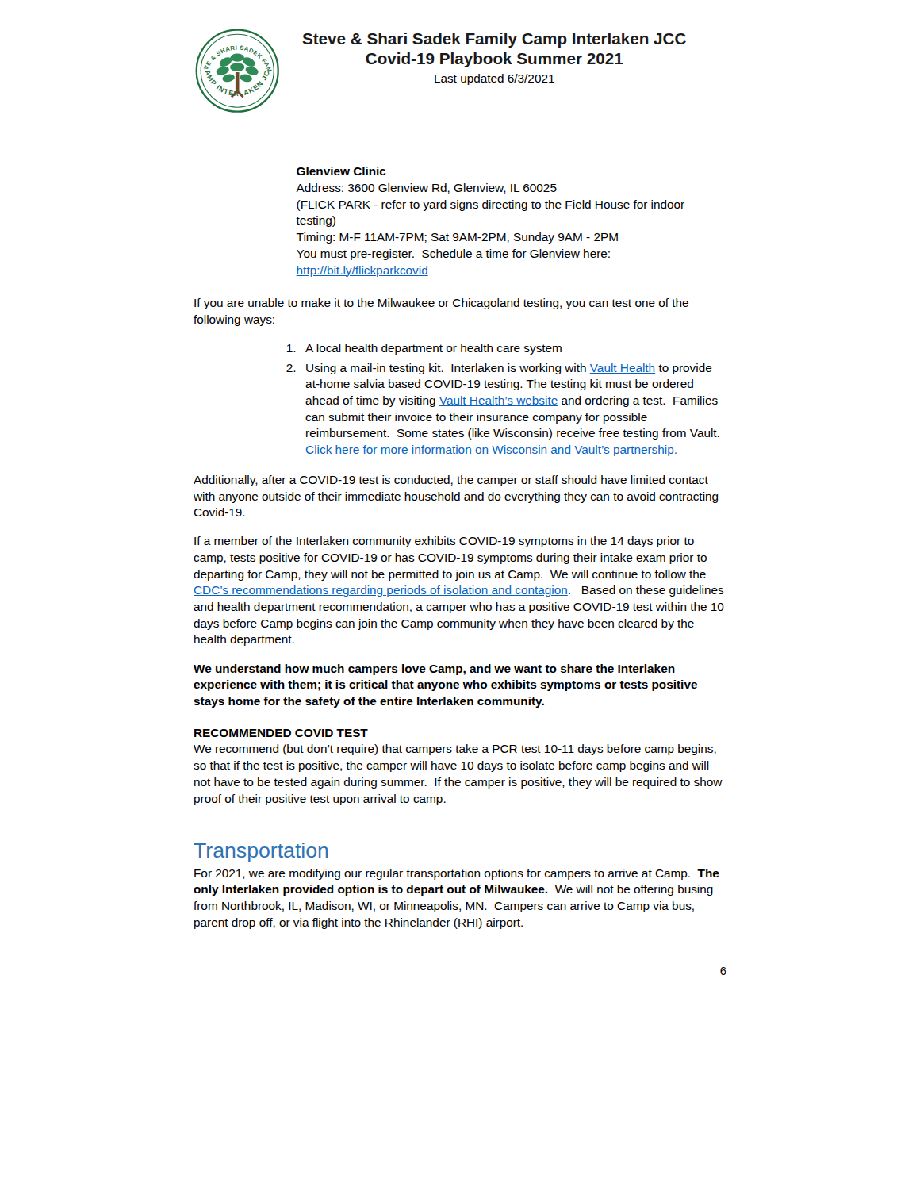STEVE & SHARI SADEK FAMILY CAMP INTERLAKEN JCC
Steve & Shari Sadek Family Camp Interlaken JCC
Covid-19 Playbook Summer 2021
Last updated 6/3/2021
Glenview Clinic
Address: 3600 Glenview Rd, Glenview, IL 60025
(FLICK PARK - refer to yard signs directing to the Field House for indoor testing)
Timing: M-F 11AM-7PM; Sat 9AM-2PM, Sunday 9AM - 2PM
You must pre-register. Schedule a time for Glenview here: http://bit.ly/flickparkcovid
If you are unable to make it to the Milwaukee or Chicagoland testing, you can test one of the following ways:
A local health department or health care system
Using a mail-in testing kit. Interlaken is working with Vault Health to provide at-home salvia based COVID-19 testing. The testing kit must be ordered ahead of time by visiting Vault Health’s website and ordering a test. Families can submit their invoice to their insurance company for possible reimbursement. Some states (like Wisconsin) receive free testing from Vault. Click here for more information on Wisconsin and Vault’s partnership.
Additionally, after a COVID-19 test is conducted, the camper or staff should have limited contact with anyone outside of their immediate household and do everything they can to avoid contracting Covid-19.
If a member of the Interlaken community exhibits COVID-19 symptoms in the 14 days prior to camp, tests positive for COVID-19 or has COVID-19 symptoms during their intake exam prior to departing for Camp, they will not be permitted to join us at Camp. We will continue to follow the CDC’s recommendations regarding periods of isolation and contagion. Based on these guidelines and health department recommendation, a camper who has a positive COVID-19 test within the 10 days before Camp begins can join the Camp community when they have been cleared by the health department.
We understand how much campers love Camp, and we want to share the Interlaken experience with them; it is critical that anyone who exhibits symptoms or tests positive stays home for the safety of the entire Interlaken community.
RECOMMENDED COVID TEST
We recommend (but don’t require) that campers take a PCR test 10-11 days before camp begins, so that if the test is positive, the camper will have 10 days to isolate before camp begins and will not have to be tested again during summer. If the camper is positive, they will be required to show proof of their positive test upon arrival to camp.
Transportation
For 2021, we are modifying our regular transportation options for campers to arrive at Camp. The only Interlaken provided option is to depart out of Milwaukee. We will not be offering busing from Northbrook, IL, Madison, WI, or Minneapolis, MN. Campers can arrive to Camp via bus, parent drop off, or via flight into the Rhinelander (RHI) airport.
6